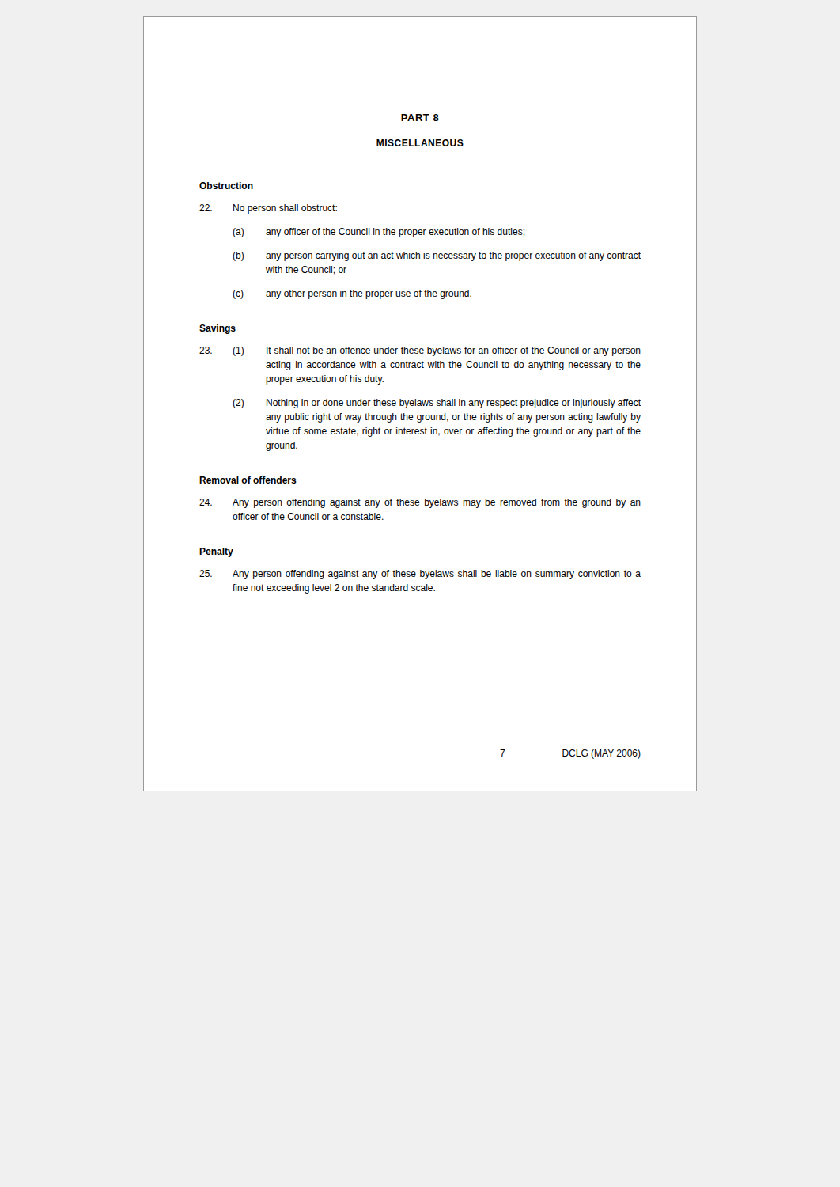PART 8
MISCELLANEOUS
Obstruction
22.
No person shall obstruct:
(a)
any officer of the Council in the proper execution of his duties;
(b)
any person carrying out an act which is necessary to the proper execution of any contract with the Council; or
(c)
any other person in the proper use of the ground.
Savings
23.
(1)
It shall not be an offence under these byelaws for an officer of the Council or any person acting in accordance with a contract with the Council to do anything necessary to the proper execution of his duty.
(2)
Nothing in or done under these byelaws shall in any respect prejudice or injuriously affect any public right of way through the ground, or the rights of any person acting lawfully by virtue of some estate, right or interest in, over or affecting the ground or any part of the ground.
Removal of offenders
24.
Any person offending against any of these byelaws may be removed from the ground by an officer of the Council or a constable.
Penalty
25.
Any person offending against any of these byelaws shall be liable on summary conviction to a fine not exceeding level 2 on the standard scale.
7
DCLG (MAY 2006)